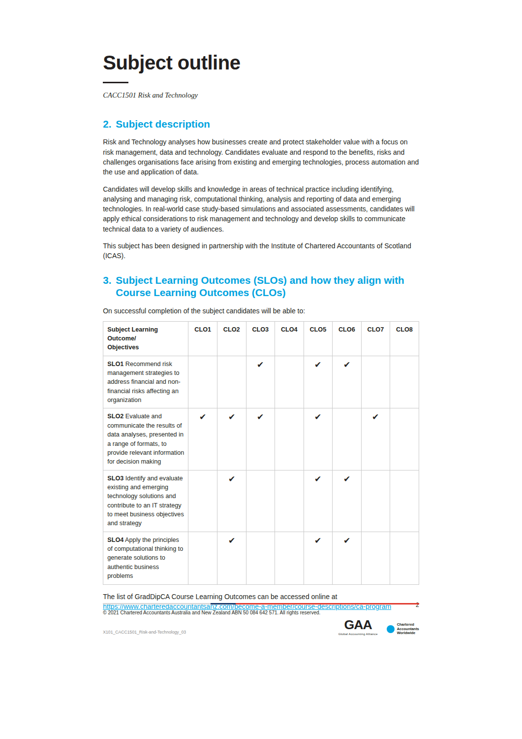Subject outline
CACC1501 Risk and Technology
2. Subject description
Risk and Technology analyses how businesses create and protect stakeholder value with a focus on risk management, data and technology. Candidates evaluate and respond to the benefits, risks and challenges organisations face arising from existing and emerging technologies, process automation and the use and application of data.
Candidates will develop skills and knowledge in areas of technical practice including identifying, analysing and managing risk, computational thinking, analysis and reporting of data and emerging technologies. In real-world case study-based simulations and associated assessments, candidates will apply ethical considerations to risk management and technology and develop skills to communicate technical data to a variety of audiences.
This subject has been designed in partnership with the Institute of Chartered Accountants of Scotland (ICAS).
3. Subject Learning Outcomes (SLOs) and how they align with Course Learning Outcomes (CLOs)
On successful completion of the subject candidates will be able to:
| Subject Learning Outcome/ Objectives | CLO1 | CLO2 | CLO3 | CLO4 | CLO5 | CLO6 | CLO7 | CLO8 |
| --- | --- | --- | --- | --- | --- | --- | --- | --- |
| SLO1 Recommend risk management strategies to address financial and non-financial risks affecting an organization | | | ✔ | | ✔ | ✔ | | |
| SLO2 Evaluate and communicate the results of data analyses, presented in a range of formats, to provide relevant information for decision making | ✔ | ✔ | ✔ | | ✔ | | ✔ | |
| SLO3 Identify and evaluate existing and emerging technology solutions and contribute to an IT strategy to meet business objectives and strategy | | ✔ | | | ✔ | ✔ | | |
| SLO4 Apply the principles of computational thinking to generate solutions to authentic business problems | | ✔ | | | ✔ | ✔ | | |
The list of GradDipCA Course Learning Outcomes can be accessed online at
https://www.charteredaccountantsanz.com/become-a-member/course-descriptions/ca-program
2
© 2021 Chartered Accountants Australia and New Zealand ABN 50 084 642 571. All rights reserved.
X101_CACC1501_Risk-and-Technology_03
GAA
Global Accounting Alliance
Chartered
Accountants
Worldwide